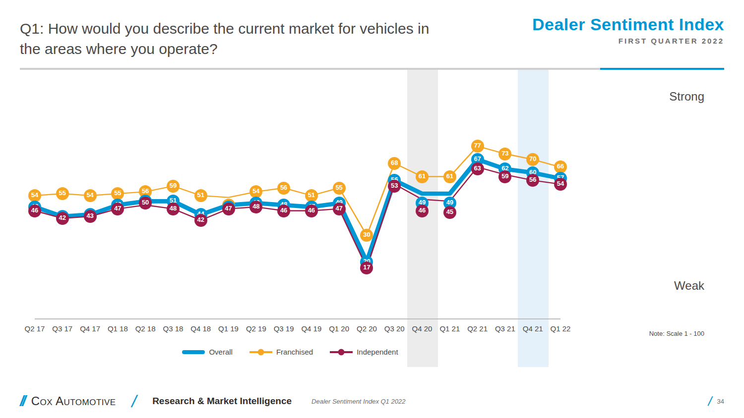Q1: How would you describe the current market for vehicles in the areas where you operate?
Dealer Sentiment Index
FIRST QUARTER 2022
Strong
Weak
54
48
46
55
45
42
54
46
43
55
49
47
56
51
50
59
51
48
51
44
42
50
49
47
54
49
48
56
48
46
51
47
46
55
49
47
30
20
17
68
56
53
61
49
46
61
49
45
77
67
63
73
62
59
70
60
56
66
57
54
Q2 17 Q3 17 Q4 17 Q1 18 Q2 18 Q3 18 Q4 18 Q1 19 Q2 19 Q3 19 Q4 19 Q1 20 Q2 20 Q3 20 Q4 20 Q1 21 Q2 21 Q3 21 Q4 21 Q1 22
Overall
Franchised
Independent
Note: Scale 1 - 100
// COX AUTOMOTIVE / Research & Market Intelligence Dealer Sentiment Index Q1 2022
/ 34